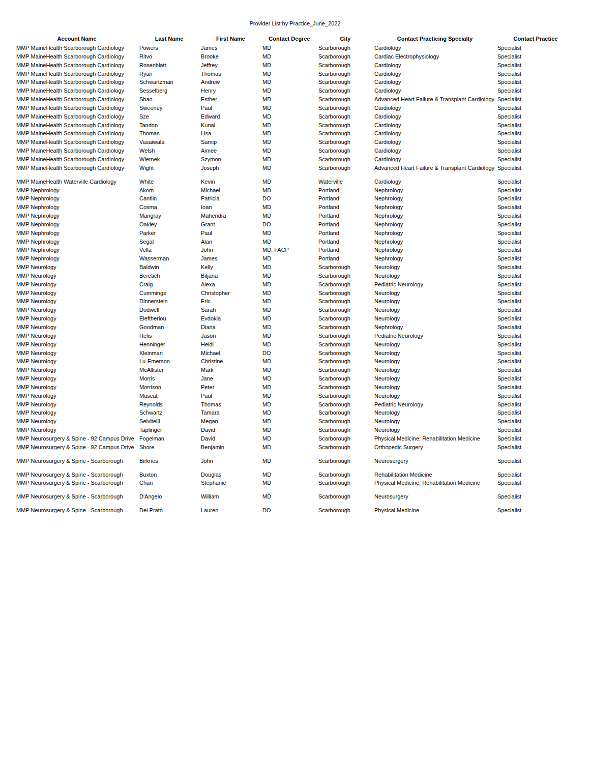Provider List by Practice_June_2022
| Account Name | Last Name | First Name | Contact Degree | City | Contact Practicing Specialty | Contact Practice |
| --- | --- | --- | --- | --- | --- | --- |
| MMP MaineHealth Scarborough Cardiology | Powers | James | MD | Scarborough | Cardiology | Specialist |
| MMP MaineHealth Scarborough Cardiology | Ritvo | Brooke | MD | Scarborough | Cardiac Electrophysiology | Specialist |
| MMP MaineHealth Scarborough Cardiology | Rosenblatt | Jeffrey | MD | Scarborough | Cardiology | Specialist |
| MMP MaineHealth Scarborough Cardiology | Ryan | Thomas | MD | Scarborough | Cardiology | Specialist |
| MMP MaineHealth Scarborough Cardiology | Schwartzman | Andrew | MD | Scarborough | Cardiology | Specialist |
| MMP MaineHealth Scarborough Cardiology | Sesselberg | Henry | MD | Scarborough | Cardiology | Specialist |
| MMP MaineHealth Scarborough Cardiology | Shao | Esther | MD | Scarborough | Advanced Heart Failure & Transplant Cardiology | Specialist |
| MMP MaineHealth Scarborough Cardiology | Sweeney | Paul | MD | Scarborough | Cardiology | Specialist |
| MMP MaineHealth Scarborough Cardiology | Sze | Edward | MD | Scarborough | Cardiology | Specialist |
| MMP MaineHealth Scarborough Cardiology | Tandon | Kunal | MD | Scarborough | Cardiology | Specialist |
| MMP MaineHealth Scarborough Cardiology | Thomas | Lisa | MD | Scarborough | Cardiology | Specialist |
| MMP MaineHealth Scarborough Cardiology | Vasaiwala | Samip | MD | Scarborough | Cardiology | Specialist |
| MMP MaineHealth Scarborough Cardiology | Welsh | Aimee | MD | Scarborough | Cardiology | Specialist |
| MMP MaineHealth Scarborough Cardiology | Wiernek | Szymon | MD | Scarborough | Cardiology | Specialist |
| MMP MaineHealth Scarborough Cardiology | Wight | Joseph | MD | Scarborough | Advanced Heart Failure & Transplant Cardiology | Specialist |
| MMP MaineHealth Waterville Cardiology | White | Kevin | MD | Waterville | Cardiology | Specialist |
| MMP Nephrology | Akom | Michael | MD | Portland | Nephrology | Specialist |
| MMP Nephrology | Cantlin | Patricia | DO | Portland | Nephrology | Specialist |
| MMP Nephrology | Cosma | Ioan | MD | Portland | Nephrology | Specialist |
| MMP Nephrology | Mangray | Mahendra | MD | Portland | Nephrology | Specialist |
| MMP Nephrology | Oakley | Grant | DO | Portland | Nephrology | Specialist |
| MMP Nephrology | Parker | Paul | MD | Portland | Nephrology | Specialist |
| MMP Nephrology | Segal | Alan | MD | Portland | Nephrology | Specialist |
| MMP Nephrology | Vella | John | MD, FACP | Portland | Nephrology | Specialist |
| MMP Nephrology | Wasserman | James | MD | Portland | Nephrology | Specialist |
| MMP Neurology | Baldwin | Kelly | MD | Scarborough | Neurology | Specialist |
| MMP Neurology | Beretich | Biljana | MD | Scarborough | Neurology | Specialist |
| MMP Neurology | Craig | Alexa | MD | Scarborough | Pediatric Neurology | Specialist |
| MMP Neurology | Cummings | Christopher | MD | Scarborough | Neurology | Specialist |
| MMP Neurology | Dinnerstein | Eric | MD | Scarborough | Neurology | Specialist |
| MMP Neurology | Dodwell | Sarah | MD | Scarborough | Neurology | Specialist |
| MMP Neurology | Eleftheriou | Evdokia | MD | Scarborough | Neurology | Specialist |
| MMP Neurology | Goodman | Diana | MD | Scarborough | Nephrology | Specialist |
| MMP Neurology | Helis | Jason | MD | Scarborough | Pediatric Neurology | Specialist |
| MMP Neurology | Henninger | Heidi | MD | Scarborough | Neurology | Specialist |
| MMP Neurology | Kleinman | Michael | DO | Scarborough | Neurology | Specialist |
| MMP Neurology | Lu-Emerson | Christine | MD | Scarborough | Neurology | Specialist |
| MMP Neurology | McAllister | Mark | MD | Scarborough | Neurology | Specialist |
| MMP Neurology | Morris | Jane | MD | Scarborough | Neurology | Specialist |
| MMP Neurology | Morrison | Peter | MD | Scarborough | Neurology | Specialist |
| MMP Neurology | Muscat | Paul | MD | Scarborough | Neurology | Specialist |
| MMP Neurology | Reynolds | Thomas | MD | Scarborough | Pediatric Neurology | Specialist |
| MMP Neurology | Schwartz | Tamara | MD | Scarborough | Neurology | Specialist |
| MMP Neurology | Selvitelli | Megan | MD | Scarborough | Neurology | Specialist |
| MMP Neurology | Taplinger | David | MD | Scarborough | Neurology | Specialist |
| MMP Neurosurgery & Spine - 92 Campus Drive | Fogelman | David | MD | Scarborough | Physical Medicine; Rehabilitation Medicine | Specialist |
| MMP Neurosurgery & Spine - 92 Campus Drive | Shore | Benjamin | MD | Scarborough | Orthopedic Surgery | Specialist |
| MMP Neurosurgery & Spine - Scarborough | Birknes | John | MD | Scarborough | Neurosurgery | Specialist |
| MMP Neurosurgery & Spine - Scarborough | Buxton | Douglas | MD | Scarborough | Rehabilitation Medicine | Specialist |
| MMP Neurosurgery & Spine - Scarborough | Chan | Stephanie | MD | Scarborough | Physical Medicine; Rehabilitation Medicine | Specialist |
| MMP Neurosurgery & Spine - Scarborough | D'Angelo | William | MD | Scarborough | Neurosurgery | Specialist |
| MMP Neurosurgery & Spine - Scarborough | Del Prato | Lauren | DO | Scarborough | Physical Medicine | Specialist |